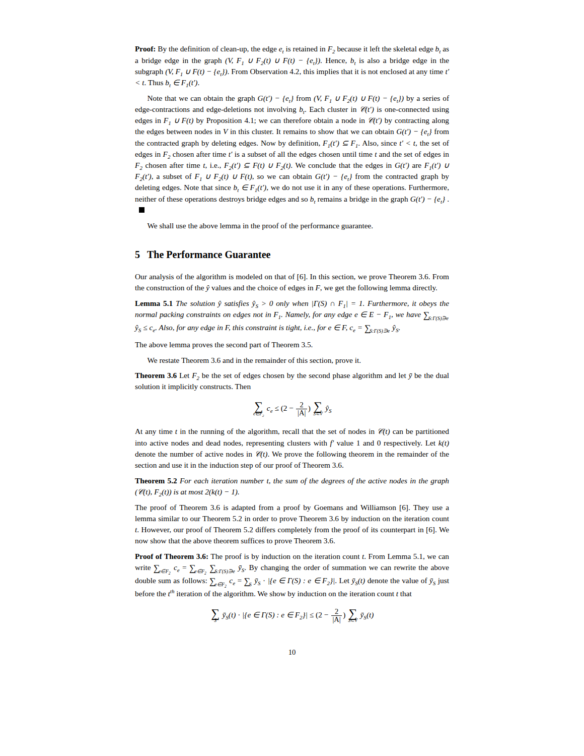Proof: By the definition of clean-up, the edge et is retained in F2 because it left the skeletal edge bt as a bridge edge in the graph (V, F1 ∪ F2(t) ∪ F(t) − {et}). Hence, bt is also a bridge edge in the subgraph (V, F1 ∪ F(t) − {et}). From Observation 4.2, this implies that it is not enclosed at any time t′ < t. Thus bt ∈ F1(t′).
Note that we can obtain the graph G(t′) − {et} from (V, F1 ∪ F2(t) ∪ F(t) − {et}) by a series of edge-contractions and edge-deletions not involving bt. Each cluster in 𝒞(t′) is one-connected using edges in F1 ∪ F(t) by Proposition 4.1; we can therefore obtain a node in 𝒞(t′) by contracting along the edges between nodes in V in this cluster. It remains to show that we can obtain G(t′) − {et} from the contracted graph by deleting edges. Now by definition, F1(t′) ⊆ F1. Also, since t′ < t, the set of edges in F2 chosen after time t′ is a subset of all the edges chosen until time t and the set of edges in F2 chosen after time t, i.e., F2(t′) ⊆ F(t) ∪ F2(t). We conclude that the edges in G(t′) are F1(t′) ∪ F2(t′), a subset of F1 ∪ F2(t) ∪ F(t), so we can obtain G(t′) − {et} from the contracted graph by deleting edges. Note that since bt ∈ F1(t′), we do not use it in any of these operations. Furthermore, neither of these operations destroys bridge edges and so bt remains a bridge in the graph G(t′) − {et} .
We shall use the above lemma in the proof of the performance guarantee.
5 The Performance Guarantee
Our analysis of the algorithm is modeled on that of [6]. In this section, we prove Theorem 3.6. From the construction of the ŷ values and the choice of edges in F, we get the following lemma directly.
Lemma 5.1 The solution ŷ satisfies ŷS > 0 only when |Γ(S) ∩ F1| = 1. Furthermore, it obeys the normal packing constraints on edges not in F1. Namely, for any edge e ∈ E − F1, we have ∑S:Γ(S)∋e ŷS ≤ ce. Also, for any edge in F, this constraint is tight, i.e., for e ∈ F, ce = ∑S:Γ(S)∋e ŷS.
The above lemma proves the second part of Theorem 3.5.
We restate Theorem 3.6 and in the remainder of this section, prove it.
Theorem 3.6 Let F2 be the set of edges chosen by the second phase algorithm and let ȳ be the dual solution it implicitly constructs. Then
∑e∈F2 ce ≤ (2 − 2|A|) ∑S⊂V ŷS
At any time t in the running of the algorithm, recall that the set of nodes in 𝒞(t) can be partitioned into active nodes and dead nodes, representing clusters with f′ value 1 and 0 respectively. Let k(t) denote the number of active nodes in 𝒞(t). We prove the following theorem in the remainder of the section and use it in the induction step of our proof of Theorem 3.6.
Theorem 5.2 For each iteration number t, the sum of the degrees of the active nodes in the graph (𝒞(t), F2(t)) is at most 2(k(t) − 1).
The proof of Theorem 3.6 is adapted from a proof by Goemans and Williamson [6]. They use a lemma similar to our Theorem 5.2 in order to prove Theorem 3.6 by induction on the iteration count t. However, our proof of Theorem 5.2 differs completely from the proof of its counterpart in [6]. We now show that the above theorem suffices to prove Theorem 3.6.
Proof of Theorem 3.6: The proof is by induction on the iteration count t. From Lemma 5.1, we can write ∑e∈F2 ce = ∑e∈F2 ∑S:Γ(S)∋e ȳS. By changing the order of summation we can rewrite the above double sum as follows: ∑e∈F2 ce = ∑S ȳS · |{e ∈ Γ(S) : e ∈ F2}|. Let ȳS(t) denote the value of ȳS just before the tth iteration of the algorithm. We show by induction on the iteration count t that
∑S ȳS(t) · |{e ∈ Γ(S) : e ∈ F2}| ≤ (2 − 2|A|) ∑S⊂V ȳS(t)
10